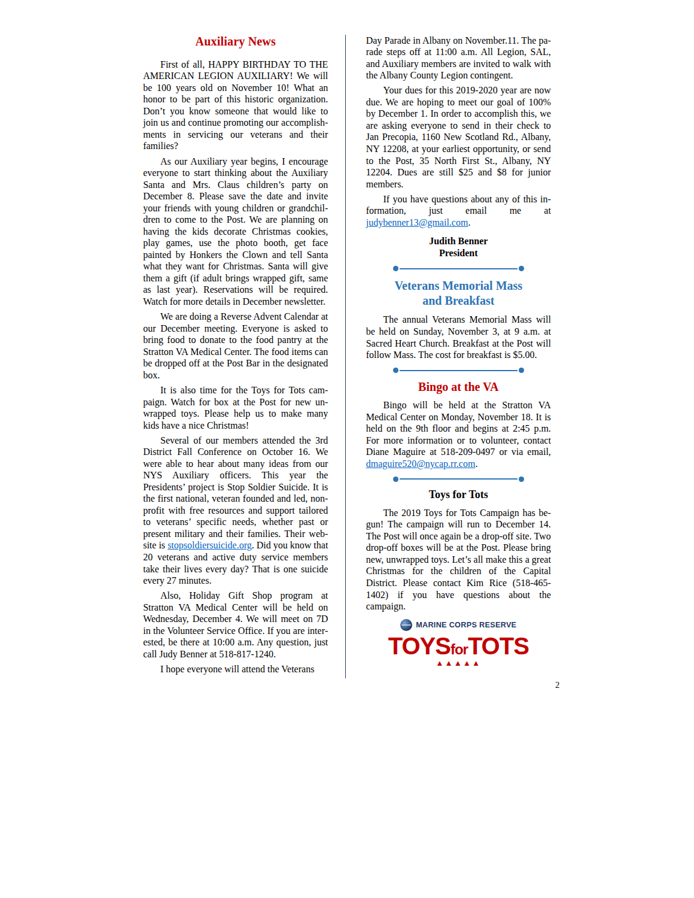Auxiliary News
First of all, HAPPY BIRTHDAY TO THE AMERICAN LEGION AUXILIARY! We will be 100 years old on November 10! What an honor to be part of this historic organization. Don’t you know someone that would like to join us and continue promoting our accomplishments in servicing our veterans and their families?
As our Auxiliary year begins, I encourage everyone to start thinking about the Auxiliary Santa and Mrs. Claus children’s party on December 8. Please save the date and invite your friends with young children or grandchildren to come to the Post. We are planning on having the kids decorate Christmas cookies, play games, use the photo booth, get face painted by Honkers the Clown and tell Santa what they want for Christmas. Santa will give them a gift (if adult brings wrapped gift, same as last year). Reservations will be required. Watch for more details in December newsletter.
We are doing a Reverse Advent Calendar at our December meeting. Everyone is asked to bring food to donate to the food pantry at the Stratton VA Medical Center. The food items can be dropped off at the Post Bar in the designated box.
It is also time for the Toys for Tots campaign. Watch for box at the Post for new unwrapped toys. Please help us to make many kids have a nice Christmas!
Several of our members attended the 3rd District Fall Conference on October 16. We were able to hear about many ideas from our NYS Auxiliary officers. This year the Presidents’ project is Stop Soldier Suicide. It is the first national, veteran founded and led, non-profit with free resources and support tailored to veterans’ specific needs, whether past or present military and their families. Their website is stopsoldiersuicide.org. Did you know that 20 veterans and active duty service members take their lives every day? That is one suicide every 27 minutes.
Also, Holiday Gift Shop program at Stratton VA Medical Center will be held on Wednesday, December 4. We will meet on 7D in the Volunteer Service Office. If you are interested, be there at 10:00 a.m. Any question, just call Judy Benner at 518-817-1240.
I hope everyone will attend the Veterans
Day Parade in Albany on November.11. The parade steps off at 11:00 a.m. All Legion, SAL, and Auxiliary members are invited to walk with the Albany County Legion contingent.
Your dues for this 2019-2020 year are now due. We are hoping to meet our goal of 100% by December 1. In order to accomplish this, we are asking everyone to send in their check to Jan Precopia, 1160 New Scotland Rd., Albany, NY 12208, at your earliest opportunity, or send to the Post, 35 North First St., Albany, NY 12204. Dues are still $25 and $8 for junior members.
If you have questions about any of this information, just email me at judybenner13@gmail.com.
Judith Benner
President
Veterans Memorial Mass
and Breakfast
The annual Veterans Memorial Mass will be held on Sunday, November 3, at 9 a.m. at Sacred Heart Church. Breakfast at the Post will follow Mass. The cost for breakfast is $5.00.
Bingo at the VA
Bingo will be held at the Stratton VA Medical Center on Monday, November 18. It is held on the 9th floor and begins at 2:45 p.m. For more information or to volunteer, contact Diane Maguire at 518-209-0497 or via email, dmaguire520@nycap.rr.com.
Toys for Tots
The 2019 Toys for Tots Campaign has begun! The campaign will run to December 14. The Post will once again be a drop-off site. Two drop-off boxes will be at the Post. Please bring new, unwrapped toys. Let’s all make this a great Christmas for the children of the Capital District. Please contact Kim Rice (518-465-1402) if you have questions about the campaign.
MARINE CORPS RESERVE
TOYSfor TOTS
▲▲▲▲▲
2